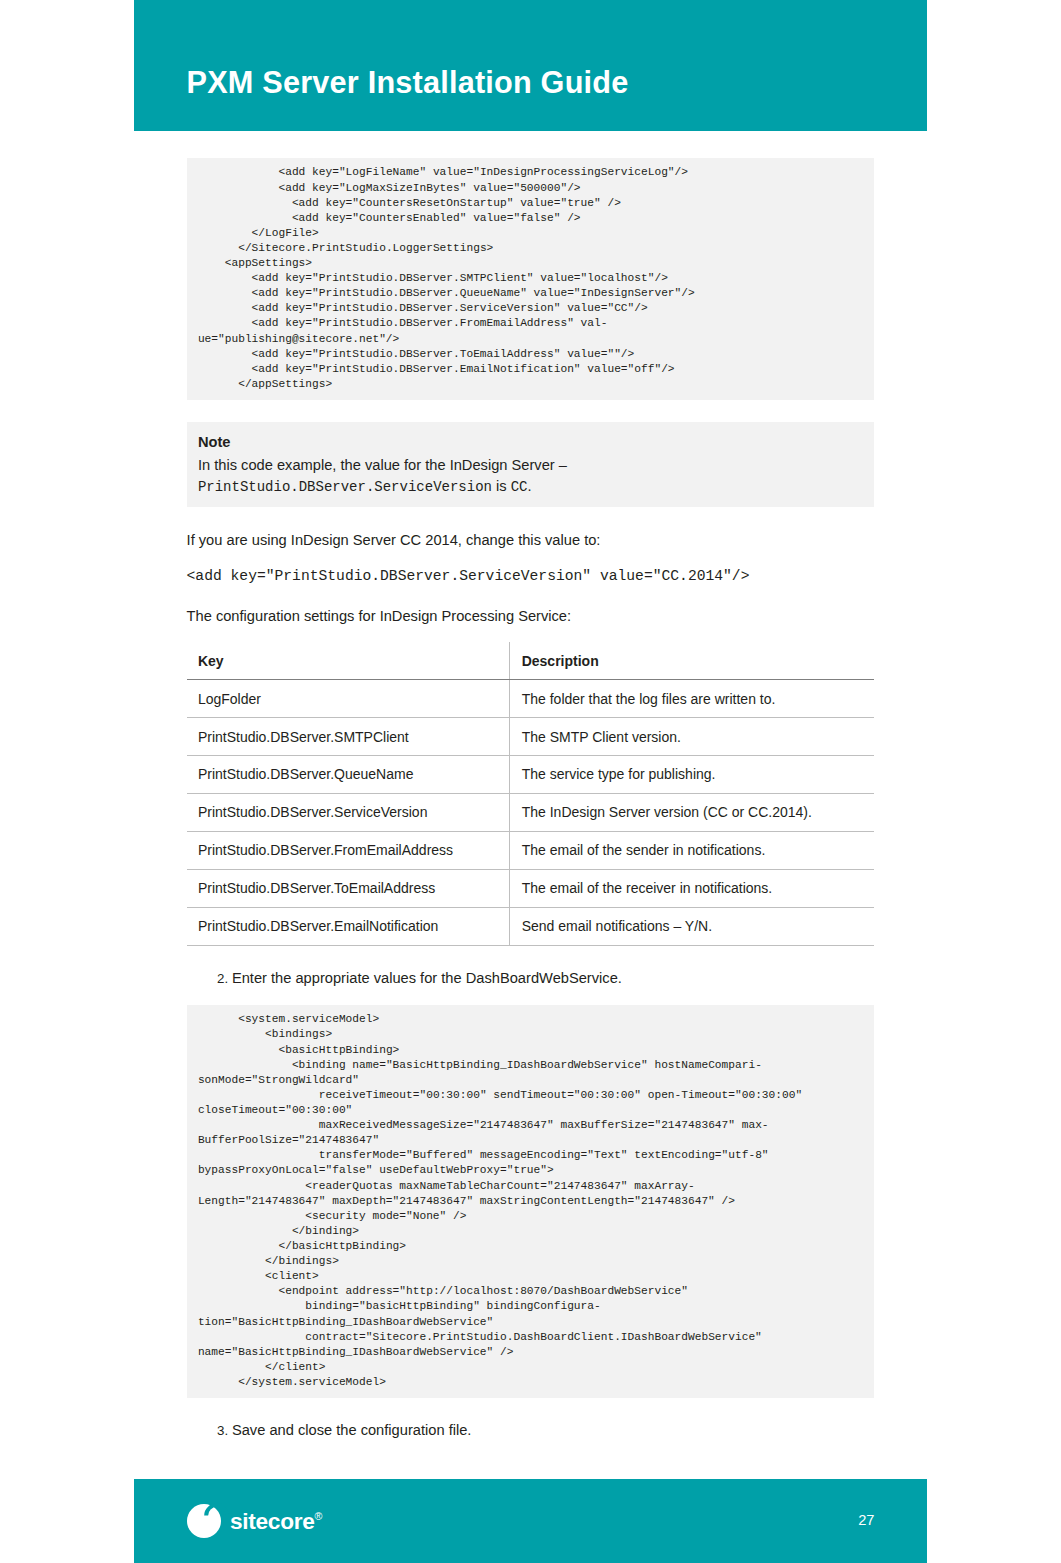PXM Server Installation Guide
            <add key="LogFileName" value="InDesignProcessingServiceLog"/>
            <add key="LogMaxSizeInBytes" value="500000"/>
              <add key="CountersResetOnStartup" value="true" />
              <add key="CountersEnabled" value="false" />
        </LogFile>
      </Sitecore.PrintStudio.LoggerSettings>
    <appSettings>
        <add key="PrintStudio.DBServer.SMTPClient" value="localhost"/>
        <add key="PrintStudio.DBServer.QueueName" value="InDesignServer"/>
        <add key="PrintStudio.DBServer.ServiceVersion" value="CC"/>
        <add key="PrintStudio.DBServer.FromEmailAddress" val-
ue="publishing@sitecore.net"/>
        <add key="PrintStudio.DBServer.ToEmailAddress" value=""/>
        <add key="PrintStudio.DBServer.EmailNotification" value="off"/>
      </appSettings>
Note In this code example, the value for the InDesign Server – PrintStudio.DBServer.ServiceVersion is CC.
If you are using InDesign Server CC 2014, change this value to:
<add key="PrintStudio.DBServer.ServiceVersion" value="CC.2014"/>
The configuration settings for InDesign Processing Service:
| Key | Description |
| --- | --- |
| LogFolder | The folder that the log files are written to. |
| PrintStudio.DBServer.SMTPClient | The SMTP Client version. |
| PrintStudio.DBServer.QueueName | The service type for publishing. |
| PrintStudio.DBServer.ServiceVersion | The InDesign Server version (CC or CC.2014). |
| PrintStudio.DBServer.FromEmailAddress | The email of the sender in notifications. |
| PrintStudio.DBServer.ToEmailAddress | The email of the receiver in notifications. |
| PrintStudio.DBServer.EmailNotification | Send email notifications – Y/N. |
Enter the appropriate values for the DashBoardWebService.
      <system.serviceModel>
          <bindings>
            <basicHttpBinding>
              <binding name="BasicHttpBinding_IDashBoardWebService" hostNameCompari-
sonMode="StrongWildcard"
                  receiveTimeout="00:30:00" sendTimeout="00:30:00" open-Timeout="00:30:00"
closeTimeout="00:30:00"
                  maxReceivedMessageSize="2147483647" maxBufferSize="2147483647" max-
BufferPoolSize="2147483647"
                  transferMode="Buffered" messageEncoding="Text" textEncoding="utf-8"
bypassProxyOnLocal="false" useDefaultWebProxy="true">
                <readerQuotas maxNameTableCharCount="2147483647" maxArray-
Length="2147483647" maxDepth="2147483647" maxStringContentLength="2147483647" />
                <security mode="None" />
              </binding>
            </basicHttpBinding>
          </bindings>
          <client>
            <endpoint address="http://localhost:8070/DashBoardWebService"
                binding="basicHttpBinding" bindingConfigura-
tion="BasicHttpBinding_IDashBoardWebService"
                contract="Sitecore.PrintStudio.DashBoardClient.IDashBoardWebService"
name="BasicHttpBinding_IDashBoardWebService" />
          </client>
      </system.serviceModel>
Save and close the configuration file.
sitecore®
27